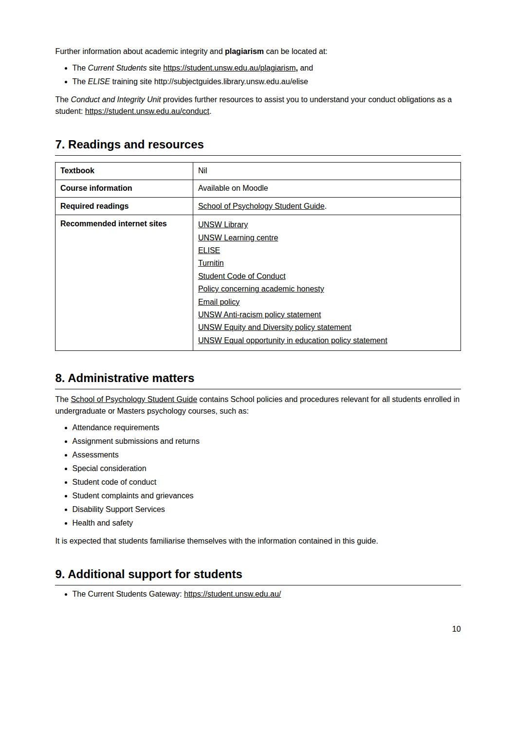Further information about academic integrity and plagiarism can be located at:
The Current Students site https://student.unsw.edu.au/plagiarism, and
The ELISE training site http://subjectguides.library.unsw.edu.au/elise
The Conduct and Integrity Unit provides further resources to assist you to understand your conduct obligations as a student: https://student.unsw.edu.au/conduct.
7. Readings and resources
| Textbook | Nil |
| Course information | Available on Moodle |
| Required readings | School of Psychology Student Guide . |
| Recommended internet sites | UNSW Library UNSW Learning centre ELISE Turnitin Student Code of Conduct Policy concerning academic honesty Email policy UNSW Anti-racism policy statement UNSW Equity and Diversity policy statement UNSW Equal opportunity in education policy statement |
8. Administrative matters
The School of Psychology Student Guide contains School policies and procedures relevant for all students enrolled in undergraduate or Masters psychology courses, such as:
Attendance requirements
Assignment submissions and returns
Assessments
Special consideration
Student code of conduct
Student complaints and grievances
Disability Support Services
Health and safety
It is expected that students familiarise themselves with the information contained in this guide.
9. Additional support for students
The Current Students Gateway: https://student.unsw.edu.au/
10